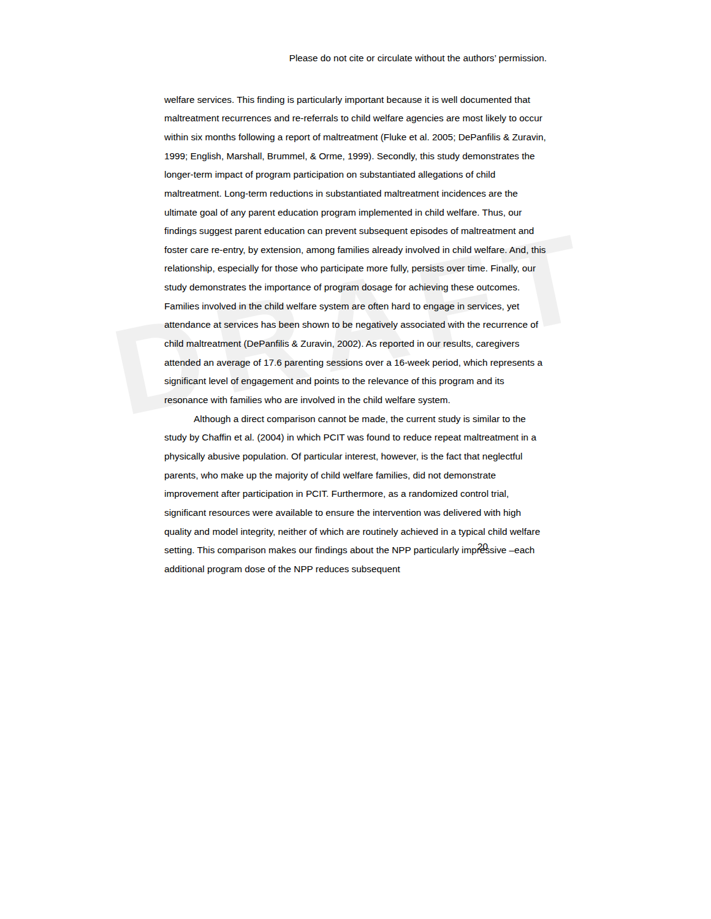DRAFT
Please do not cite or circulate without the authors’ permission.
welfare services. This finding is particularly important because it is well documented that maltreatment recurrences and re-referrals to child welfare agencies are most likely to occur within six months following a report of maltreatment (Fluke et al. 2005; DePanfilis & Zuravin, 1999; English, Marshall, Brummel, & Orme, 1999). Secondly, this study demonstrates the longer-term impact of program participation on substantiated allegations of child maltreatment. Long-term reductions in substantiated maltreatment incidences are the ultimate goal of any parent education program implemented in child welfare. Thus, our findings suggest parent education can prevent subsequent episodes of maltreatment and foster care re-entry, by extension, among families already involved in child welfare. And, this relationship, especially for those who participate more fully, persists over time. Finally, our study demonstrates the importance of program dosage for achieving these outcomes. Families involved in the child welfare system are often hard to engage in services, yet attendance at services has been shown to be negatively associated with the recurrence of child maltreatment (DePanfilis & Zuravin, 2002). As reported in our results, caregivers attended an average of 17.6 parenting sessions over a 16-week period, which represents a significant level of engagement and points to the relevance of this program and its resonance with families who are involved in the child welfare system.
Although a direct comparison cannot be made, the current study is similar to the study by Chaffin et al. (2004) in which PCIT was found to reduce repeat maltreatment in a physically abusive population. Of particular interest, however, is the fact that neglectful parents, who make up the majority of child welfare families, did not demonstrate improvement after participation in PCIT. Furthermore, as a randomized control trial, significant resources were available to ensure the intervention was delivered with high quality and model integrity, neither of which are routinely achieved in a typical child welfare setting. This comparison makes our findings about the NPP particularly impressive –each additional program dose of the NPP reduces subsequent
20